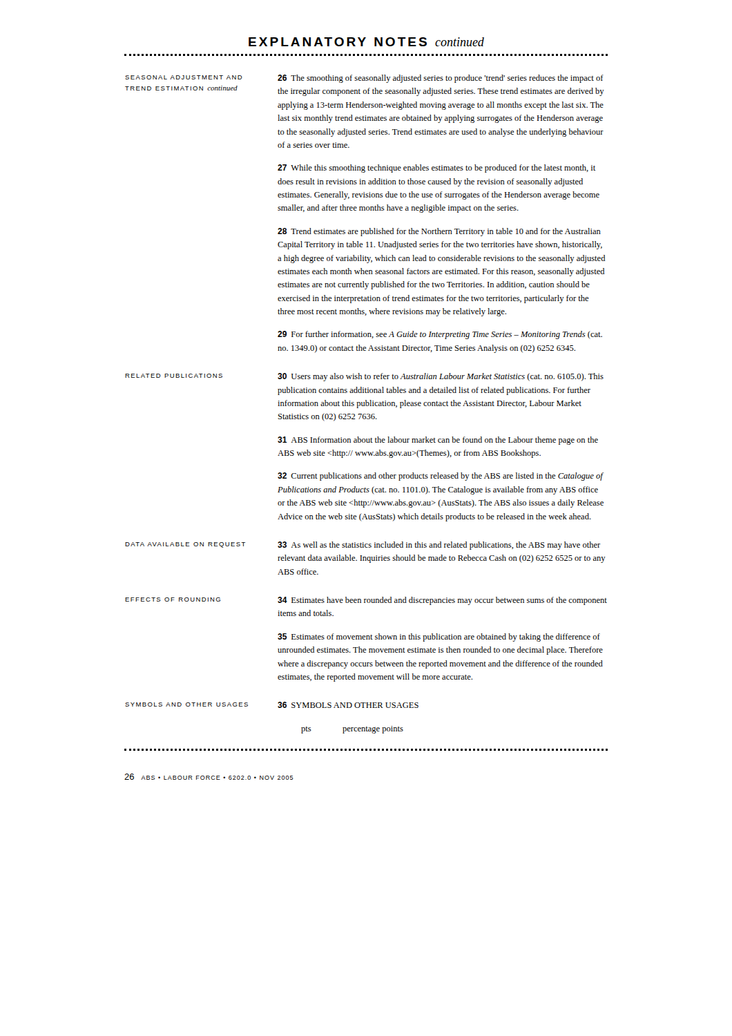EXPLANATORY NOTES continued
| SEASONAL ADJUSTMENT AND TREND ESTIMATION continued | 26 The smoothing of seasonally adjusted series to produce 'trend' series reduces the impact of the irregular component of the seasonally adjusted series. These trend estimates are derived by applying a 13-term Henderson-weighted moving average to all months except the last six. The last six monthly trend estimates are obtained by applying surrogates of the Henderson average to the seasonally adjusted series. Trend estimates are used to analyse the underlying behaviour of a series over time. 27 While this smoothing technique enables estimates to be produced for the latest month, it does result in revisions in addition to those caused by the revision of seasonally adjusted estimates. Generally, revisions due to the use of surrogates of the Henderson average become smaller, and after three months have a negligible impact on the series. 28 Trend estimates are published for the Northern Territory in table 10 and for the Australian Capital Territory in table 11. Unadjusted series for the two territories have shown, historically, a high degree of variability, which can lead to considerable revisions to the seasonally adjusted estimates each month when seasonal factors are estimated. For this reason, seasonally adjusted estimates are not currently published for the two Territories. In addition, caution should be exercised in the interpretation of trend estimates for the two territories, particularly for the three most recent months, where revisions may be relatively large. 29 For further information, see A Guide to Interpreting Time Series – Monitoring Trends (cat. no. 1349.0) or contact the Assistant Director, Time Series Analysis on (02) 6252 6345. |
| RELATED PUBLICATIONS | 30 Users may also wish to refer to Australian Labour Market Statistics (cat. no. 6105.0). This publication contains additional tables and a detailed list of related publications. For further information about this publication, please contact the Assistant Director, Labour Market Statistics on (02) 6252 7636. 31 ABS Information about the labour market can be found on the Labour theme page on the ABS web site <http:// www.abs.gov.au>(Themes), or from ABS Bookshops. 32 Current publications and other products released by the ABS are listed in the Catalogue of Publications and Products (cat. no. 1101.0). The Catalogue is available from any ABS office or the ABS web site <http://www.abs.gov.au> (AusStats). The ABS also issues a daily Release Advice on the web site (AusStats) which details products to be released in the week ahead. |
| DATA AVAILABLE ON REQUEST | 33 As well as the statistics included in this and related publications, the ABS may have other relevant data available. Inquiries should be made to Rebecca Cash on (02) 6252 6525 or to any ABS office. |
| EFFECTS OF ROUNDING | 34 Estimates have been rounded and discrepancies may occur between sums of the component items and totals. 35 Estimates of movement shown in this publication are obtained by taking the difference of unrounded estimates. The movement estimate is then rounded to one decimal place. Therefore where a discrepancy occurs between the reported movement and the difference of the rounded estimates, the reported movement will be more accurate. |
| SYMBOLS AND OTHER USAGES | 36 SYMBOLS AND OTHER USAGES pts percentage points |
26 ABS • LABOUR FORCE • 6202.0 • NOV 2005